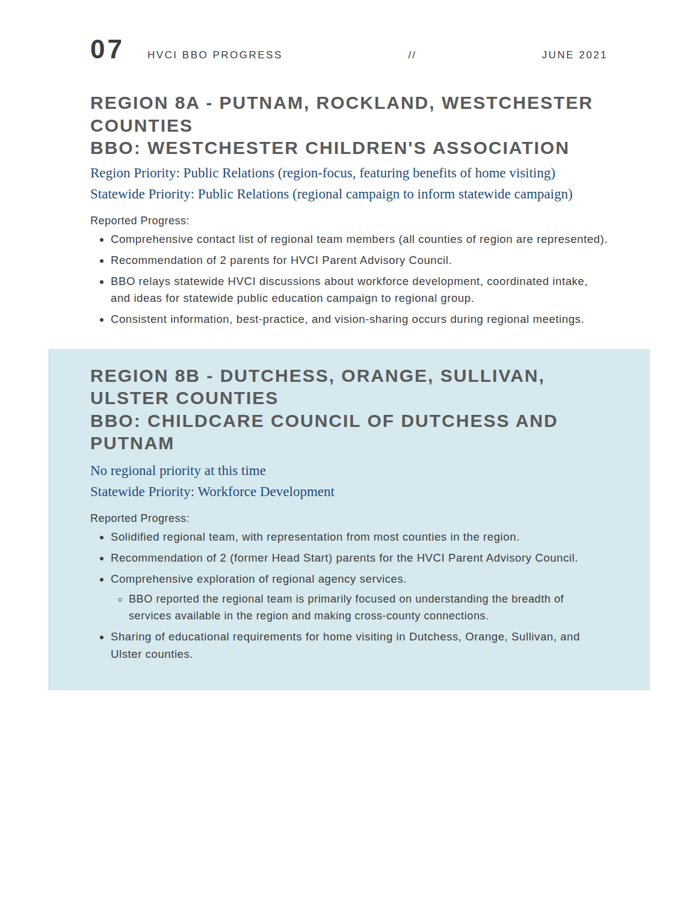07
HVCI BBO PROGRESS
//
JUNE 2021
Region 8A - Putnam, Rockland, Westchester Counties
BBO: Westchester Children's Association
Region Priority: Public Relations (region-focus, featuring benefits of home visiting)
Statewide Priority: Public Relations (regional campaign to inform statewide campaign)
Reported Progress:
Comprehensive contact list of regional team members (all counties of region are represented).
Recommendation of 2 parents for HVCI Parent Advisory Council.
BBO relays statewide HVCI discussions about workforce development, coordinated intake, and ideas for statewide public education campaign to regional group.
Consistent information, best-practice, and vision-sharing occurs during regional meetings.
Region 8B - Dutchess, Orange, Sullivan, Ulster Counties
BBO: Childcare Council of Dutchess and Putnam
No regional priority at this time
Statewide Priority: Workforce Development
Reported Progress:
Solidified regional team, with representation from most counties in the region.
Recommendation of 2 (former Head Start) parents for the HVCI Parent Advisory Council.
Comprehensive exploration of regional agency services.
BBO reported the regional team is primarily focused on understanding the breadth of services available in the region and making cross-county connections.
Sharing of educational requirements for home visiting in Dutchess, Orange, Sullivan, and Ulster counties.